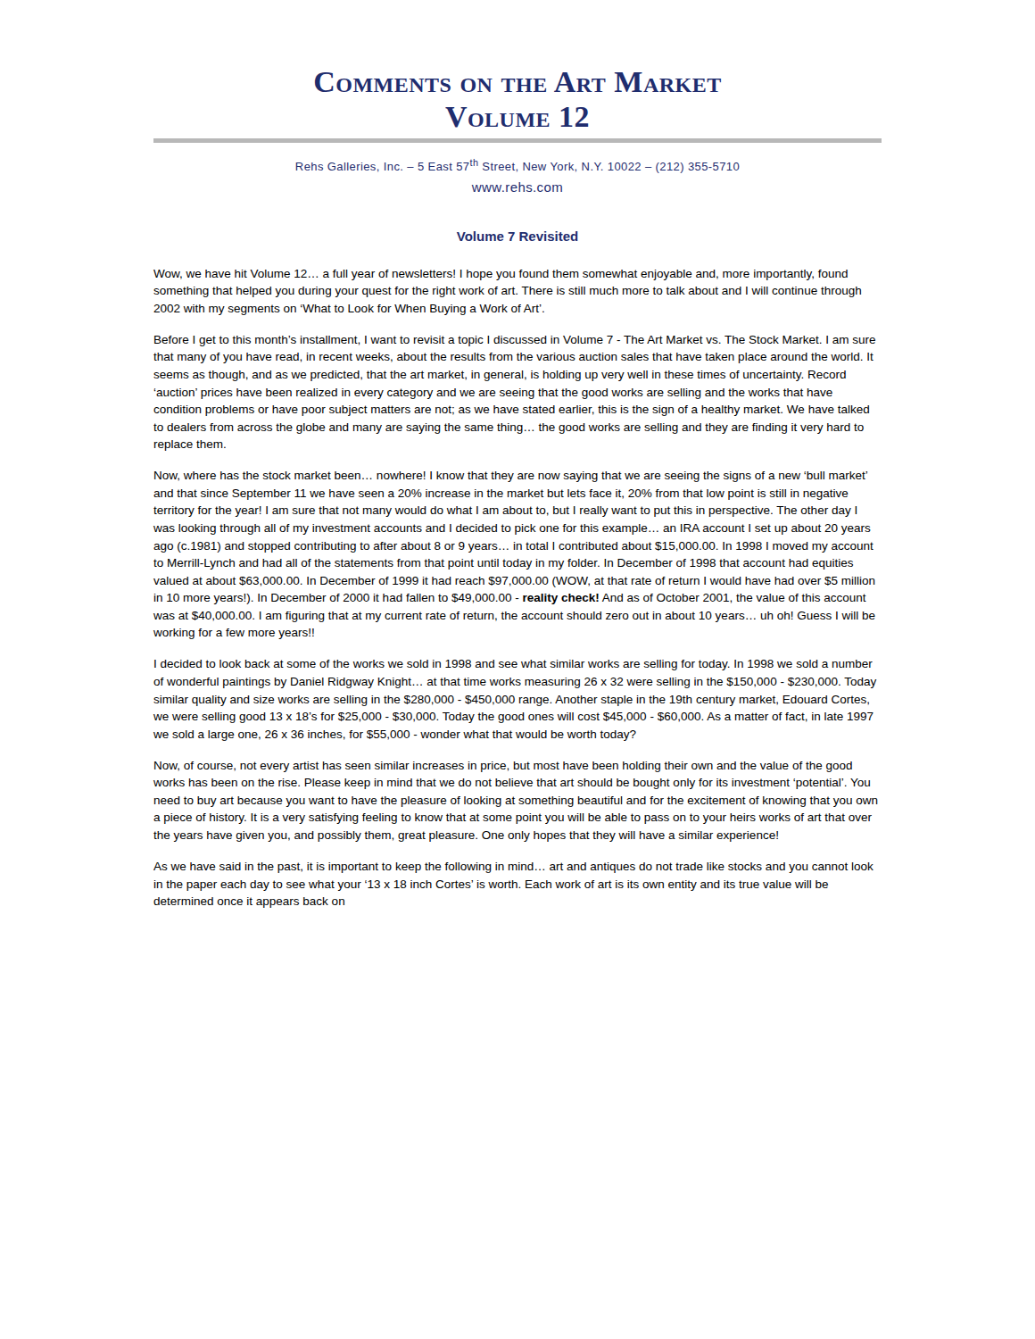Comments on the Art Market
Volume 12
Rehs Galleries, Inc. – 5 East 57th Street, New York, N.Y. 10022 – (212) 355-5710 www.rehs.com
Volume 7 Revisited
Wow, we have hit Volume 12… a full year of newsletters! I hope you found them somewhat enjoyable and, more importantly, found something that helped you during your quest for the right work of art. There is still much more to talk about and I will continue through 2002 with my segments on ‘What to Look for When Buying a Work of Art’.
Before I get to this month’s installment, I want to revisit a topic I discussed in Volume 7 - The Art Market vs. The Stock Market. I am sure that many of you have read, in recent weeks, about the results from the various auction sales that have taken place around the world. It seems as though, and as we predicted, that the art market, in general, is holding up very well in these times of uncertainty. Record ‘auction’ prices have been realized in every category and we are seeing that the good works are selling and the works that have condition problems or have poor subject matters are not; as we have stated earlier, this is the sign of a healthy market. We have talked to dealers from across the globe and many are saying the same thing… the good works are selling and they are finding it very hard to replace them.
Now, where has the stock market been… nowhere! I know that they are now saying that we are seeing the signs of a new ‘bull market’ and that since September 11 we have seen a 20% increase in the market but lets face it, 20% from that low point is still in negative territory for the year! I am sure that not many would do what I am about to, but I really want to put this in perspective. The other day I was looking through all of my investment accounts and I decided to pick one for this example… an IRA account I set up about 20 years ago (c.1981) and stopped contributing to after about 8 or 9 years… in total I contributed about $15,000.00. In 1998 I moved my account to Merrill-Lynch and had all of the statements from that point until today in my folder. In December of 1998 that account had equities valued at about $63,000.00. In December of 1999 it had reach $97,000.00 (WOW, at that rate of return I would have had over $5 million in 10 more years!). In December of 2000 it had fallen to $49,000.00 - reality check! And as of October 2001, the value of this account was at $40,000.00. I am figuring that at my current rate of return, the account should zero out in about 10 years… uh oh! Guess I will be working for a few more years!!
I decided to look back at some of the works we sold in 1998 and see what similar works are selling for today. In 1998 we sold a number of wonderful paintings by Daniel Ridgway Knight… at that time works measuring 26 x 32 were selling in the $150,000 - $230,000. Today similar quality and size works are selling in the $280,000 - $450,000 range. Another staple in the 19th century market, Edouard Cortes, we were selling good 13 x 18’s for $25,000 - $30,000. Today the good ones will cost $45,000 - $60,000. As a matter of fact, in late 1997 we sold a large one, 26 x 36 inches, for $55,000 - wonder what that would be worth today?
Now, of course, not every artist has seen similar increases in price, but most have been holding their own and the value of the good works has been on the rise. Please keep in mind that we do not believe that art should be bought only for its investment ‘potential’. You need to buy art because you want to have the pleasure of looking at something beautiful and for the excitement of knowing that you own a piece of history. It is a very satisfying feeling to know that at some point you will be able to pass on to your heirs works of art that over the years have given you, and possibly them, great pleasure. One only hopes that they will have a similar experience!
As we have said in the past, it is important to keep the following in mind… art and antiques do not trade like stocks and you cannot look in the paper each day to see what your ‘13 x 18 inch Cortes’ is worth. Each work of art is its own entity and its true value will be determined once it appears back on